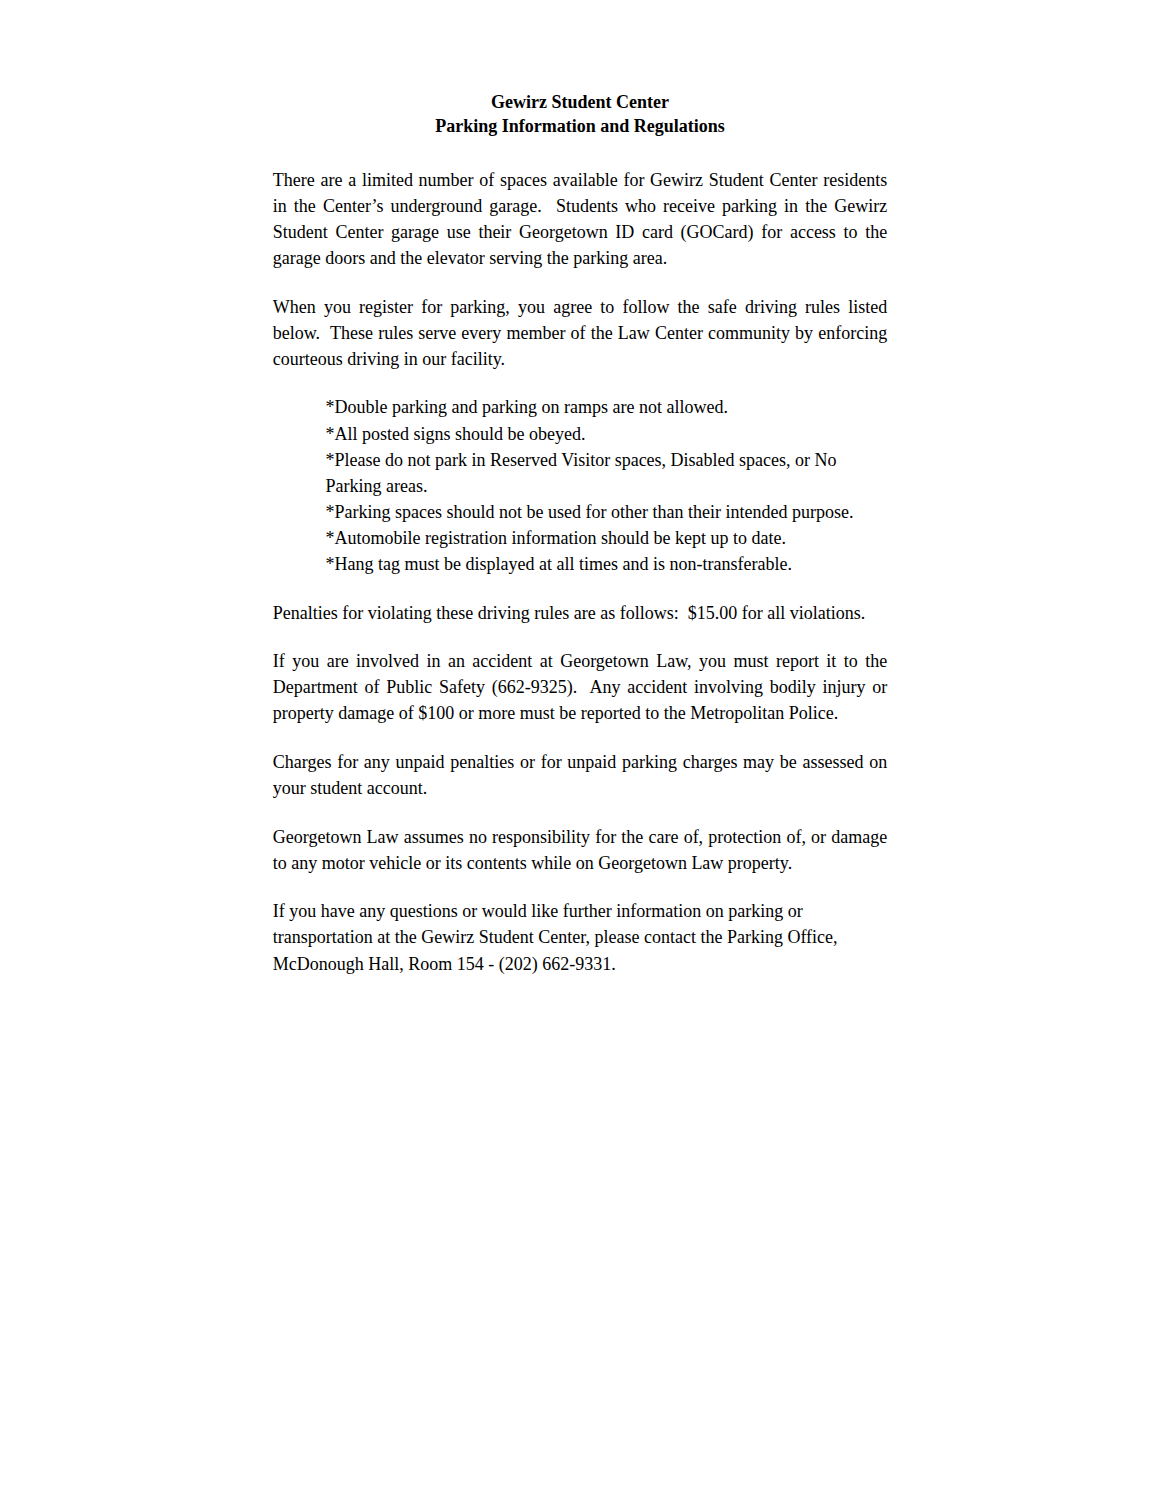Gewirz Student Center Parking Information and Regulations
There are a limited number of spaces available for Gewirz Student Center residents in the Center’s underground garage. Students who receive parking in the Gewirz Student Center garage use their Georgetown ID card (GOCard) for access to the garage doors and the elevator serving the parking area.
When you register for parking, you agree to follow the safe driving rules listed below. These rules serve every member of the Law Center community by enforcing courteous driving in our facility.
*Double parking and parking on ramps are not allowed.
*All posted signs should be obeyed.
*Please do not park in Reserved Visitor spaces, Disabled spaces, or No Parking areas.
*Parking spaces should not be used for other than their intended purpose.
*Automobile registration information should be kept up to date.
*Hang tag must be displayed at all times and is non-transferable.
Penalties for violating these driving rules are as follows: $15.00 for all violations.
If you are involved in an accident at Georgetown Law, you must report it to the Department of Public Safety (662-9325). Any accident involving bodily injury or property damage of $100 or more must be reported to the Metropolitan Police.
Charges for any unpaid penalties or for unpaid parking charges may be assessed on your student account.
Georgetown Law assumes no responsibility for the care of, protection of, or damage to any motor vehicle or its contents while on Georgetown Law property.
If you have any questions or would like further information on parking or transportation at the Gewirz Student Center, please contact the Parking Office, McDonough Hall, Room 154 - (202) 662-9331.